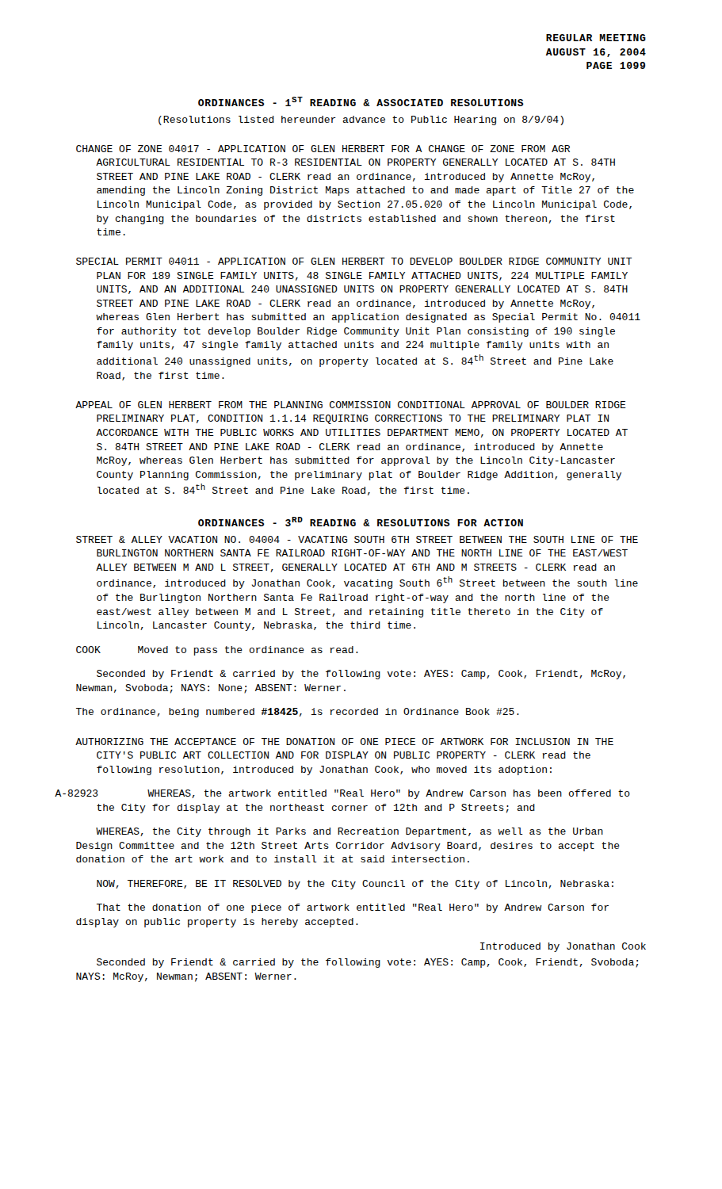REGULAR MEETING
AUGUST 16, 2004
PAGE 1099
Ordinances - 1st Reading & Associated Resolutions
(Resolutions listed hereunder advance to Public Hearing on 8/9/04)
CHANGE OF ZONE 04017 - APPLICATION OF GLEN HERBERT FOR A CHANGE OF ZONE FROM AGR AGRICULTURAL RESIDENTIAL TO R-3 RESIDENTIAL ON PROPERTY GENERALLY LOCATED AT S. 84TH STREET AND PINE LAKE ROAD - CLERK read an ordinance, introduced by Annette McRoy, amending the Lincoln Zoning District Maps attached to and made apart of Title 27 of the Lincoln Municipal Code, as provided by Section 27.05.020 of the Lincoln Municipal Code, by changing the boundaries of the districts established and shown thereon, the first time.
SPECIAL PERMIT 04011 - APPLICATION OF GLEN HERBERT TO DEVELOP BOULDER RIDGE COMMUNITY UNIT PLAN FOR 189 SINGLE FAMILY UNITS, 48 SINGLE FAMILY ATTACHED UNITS, 224 MULTIPLE FAMILY UNITS, AND AN ADDITIONAL 240 UNASSIGNED UNITS ON PROPERTY GENERALLY LOCATED AT S. 84TH STREET AND PINE LAKE ROAD - CLERK read an ordinance, introduced by Annette McRoy, whereas Glen Herbert has submitted an application designated as Special Permit No. 04011 for authority tot develop Boulder Ridge Community Unit Plan consisting of 190 single family units, 47 single family attached units and 224 multiple family units with an additional 240 unassigned units, on property located at S. 84th Street and Pine Lake Road, the first time.
APPEAL OF GLEN HERBERT FROM THE PLANNING COMMISSION CONDITIONAL APPROVAL OF BOULDER RIDGE PRELIMINARY PLAT, CONDITION 1.1.14 REQUIRING CORRECTIONS TO THE PRELIMINARY PLAT IN ACCORDANCE WITH THE PUBLIC WORKS AND UTILITIES DEPARTMENT MEMO, ON PROPERTY LOCATED AT S. 84TH STREET AND PINE LAKE ROAD - CLERK read an ordinance, introduced by Annette McRoy, whereas Glen Herbert has submitted for approval by the Lincoln City-Lancaster County Planning Commission, the preliminary plat of Boulder Ridge Addition, generally located at S. 84th Street and Pine Lake Road, the first time.
Ordinances - 3rd Reading & Resolutions for Action
STREET & ALLEY VACATION NO. 04004 - VACATING SOUTH 6TH STREET BETWEEN THE SOUTH LINE OF THE BURLINGTON NORTHERN SANTA FE RAILROAD RIGHT-OF-WAY AND THE NORTH LINE OF THE EAST/WEST ALLEY BETWEEN M AND L STREET, GENERALLY LOCATED AT 6TH AND M STREETS - CLERK read an ordinance, introduced by Jonathan Cook, vacating South 6th Street between the south line of the Burlington Northern Santa Fe Railroad right-of-way and the north line of the east/west alley between M and L Street, and retaining title thereto in the City of Lincoln, Lancaster County, Nebraska, the third time.
COOK Moved to pass the ordinance as read.
Seconded by Friendt & carried by the following vote: AYES: Camp, Cook, Friendt, McRoy, Newman, Svoboda; NAYS: None; ABSENT: Werner.
The ordinance, being numbered #18425, is recorded in Ordinance Book #25.
AUTHORIZING THE ACCEPTANCE OF THE DONATION OF ONE PIECE OF ARTWORK FOR INCLUSION IN THE CITY'S PUBLIC ART COLLECTION AND FOR DISPLAY ON PUBLIC PROPERTY - CLERK read the following resolution, introduced by Jonathan Cook, who moved its adoption:
A-82923 WHEREAS, the artwork entitled "Real Hero" by Andrew Carson has been offered to the City for display at the northeast corner of 12th and P Streets; and
WHEREAS, the City through it Parks and Recreation Department, as well as the Urban Design Committee and the 12th Street Arts Corridor Advisory Board, desires to accept the donation of the art work and to install it at said intersection.
NOW, THEREFORE, BE IT RESOLVED by the City Council of the City of Lincoln, Nebraska:
That the donation of one piece of artwork entitled "Real Hero" by Andrew Carson for display on public property is hereby accepted.
Introduced by Jonathan Cook
Seconded by Friendt & carried by the following vote: AYES: Camp, Cook, Friendt, Svoboda; NAYS: McRoy, Newman; ABSENT: Werner.